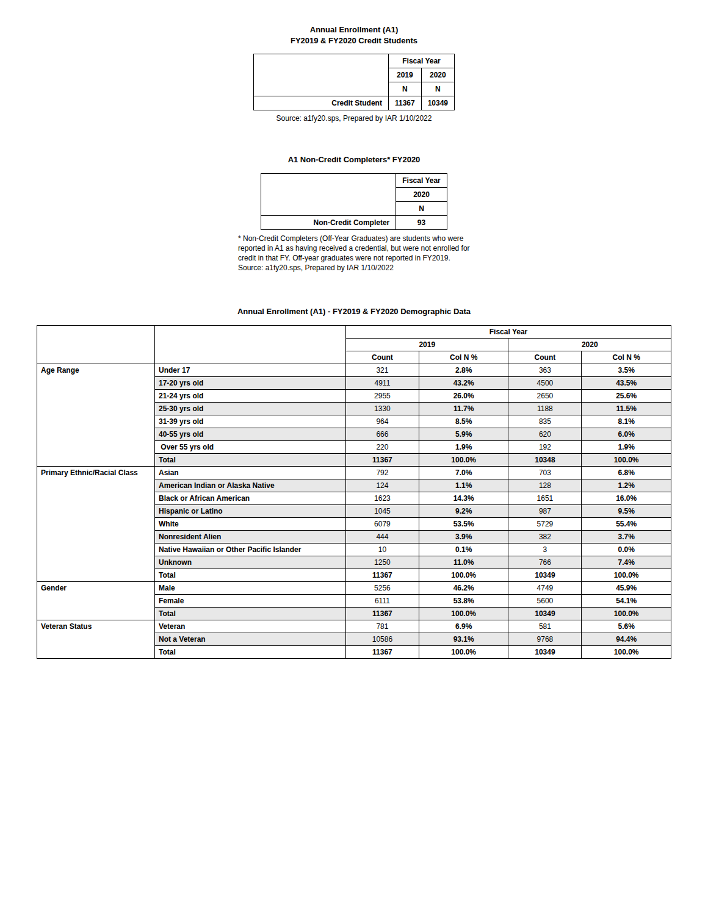Annual Enrollment (A1)
FY2019 & FY2020 Credit Students
| | Fiscal Year |
| 2019 | 2020 |
| N | N |
| Credit Student | 11367 | 10349 |
Source: a1fy20.sps, Prepared by IAR 1/10/2022
A1 Non-Credit Completers* FY2020
| | Fiscal Year |
| 2020 |
| N |
| Non-Credit Completer | 93 |
* Non-Credit Completers (Off-Year Graduates) are students who were reported in A1 as having received a credential, but were not enrolled for credit in that FY. Off-year graduates were not reported in FY2019.
Source: a1fy20.sps, Prepared by IAR 1/10/2022
Annual Enrollment (A1) - FY2019 & FY2020 Demographic Data
| | | Fiscal Year |
| 2019 | 2020 |
| Count | Col N % | Count | Col N % |
| Age Range | Under 17 | 321 | 2.8% | 363 | 3.5% |
| 17-20 yrs old | 4911 | 43.2% | 4500 | 43.5% |
| 21-24 yrs old | 2955 | 26.0% | 2650 | 25.6% |
| 25-30 yrs old | 1330 | 11.7% | 1188 | 11.5% |
| 31-39 yrs old | 964 | 8.5% | 835 | 8.1% |
| 40-55 yrs old | 666 | 5.9% | 620 | 6.0% |
| Over 55 yrs old | 220 | 1.9% | 192 | 1.9% |
| Total | 11367 | 100.0% | 10348 | 100.0% |
| Primary Ethnic/Racial Class | Asian | 792 | 7.0% | 703 | 6.8% |
| American Indian or Alaska Native | 124 | 1.1% | 128 | 1.2% |
| Black or African American | 1623 | 14.3% | 1651 | 16.0% |
| Hispanic or Latino | 1045 | 9.2% | 987 | 9.5% |
| White | 6079 | 53.5% | 5729 | 55.4% |
| Nonresident Alien | 444 | 3.9% | 382 | 3.7% |
| Native Hawaiian or Other Pacific Islander | 10 | 0.1% | 3 | 0.0% |
| Unknown | 1250 | 11.0% | 766 | 7.4% |
| Total | 11367 | 100.0% | 10349 | 100.0% |
| Gender | Male | 5256 | 46.2% | 4749 | 45.9% |
| Female | 6111 | 53.8% | 5600 | 54.1% |
| Total | 11367 | 100.0% | 10349 | 100.0% |
| Veteran Status | Veteran | 781 | 6.9% | 581 | 5.6% |
| Not a Veteran | 10586 | 93.1% | 9768 | 94.4% |
| Total | 11367 | 100.0% | 10349 | 100.0% |